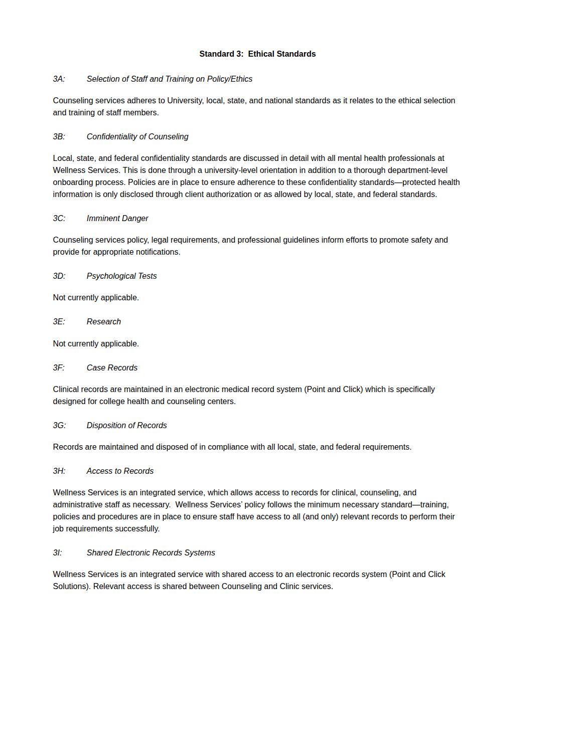Standard 3: Ethical Standards
3A: Selection of Staff and Training on Policy/Ethics
Counseling services adheres to University, local, state, and national standards as it relates to the ethical selection and training of staff members.
3B: Confidentiality of Counseling
Local, state, and federal confidentiality standards are discussed in detail with all mental health professionals at Wellness Services. This is done through a university-level orientation in addition to a thorough department-level onboarding process. Policies are in place to ensure adherence to these confidentiality standards—protected health information is only disclosed through client authorization or as allowed by local, state, and federal standards.
3C: Imminent Danger
Counseling services policy, legal requirements, and professional guidelines inform efforts to promote safety and provide for appropriate notifications.
3D: Psychological Tests
Not currently applicable.
3E: Research
Not currently applicable.
3F: Case Records
Clinical records are maintained in an electronic medical record system (Point and Click) which is specifically designed for college health and counseling centers.
3G: Disposition of Records
Records are maintained and disposed of in compliance with all local, state, and federal requirements.
3H: Access to Records
Wellness Services is an integrated service, which allows access to records for clinical, counseling, and administrative staff as necessary. Wellness Services’ policy follows the minimum necessary standard—training, policies and procedures are in place to ensure staff have access to all (and only) relevant records to perform their job requirements successfully.
3I: Shared Electronic Records Systems
Wellness Services is an integrated service with shared access to an electronic records system (Point and Click Solutions). Relevant access is shared between Counseling and Clinic services.